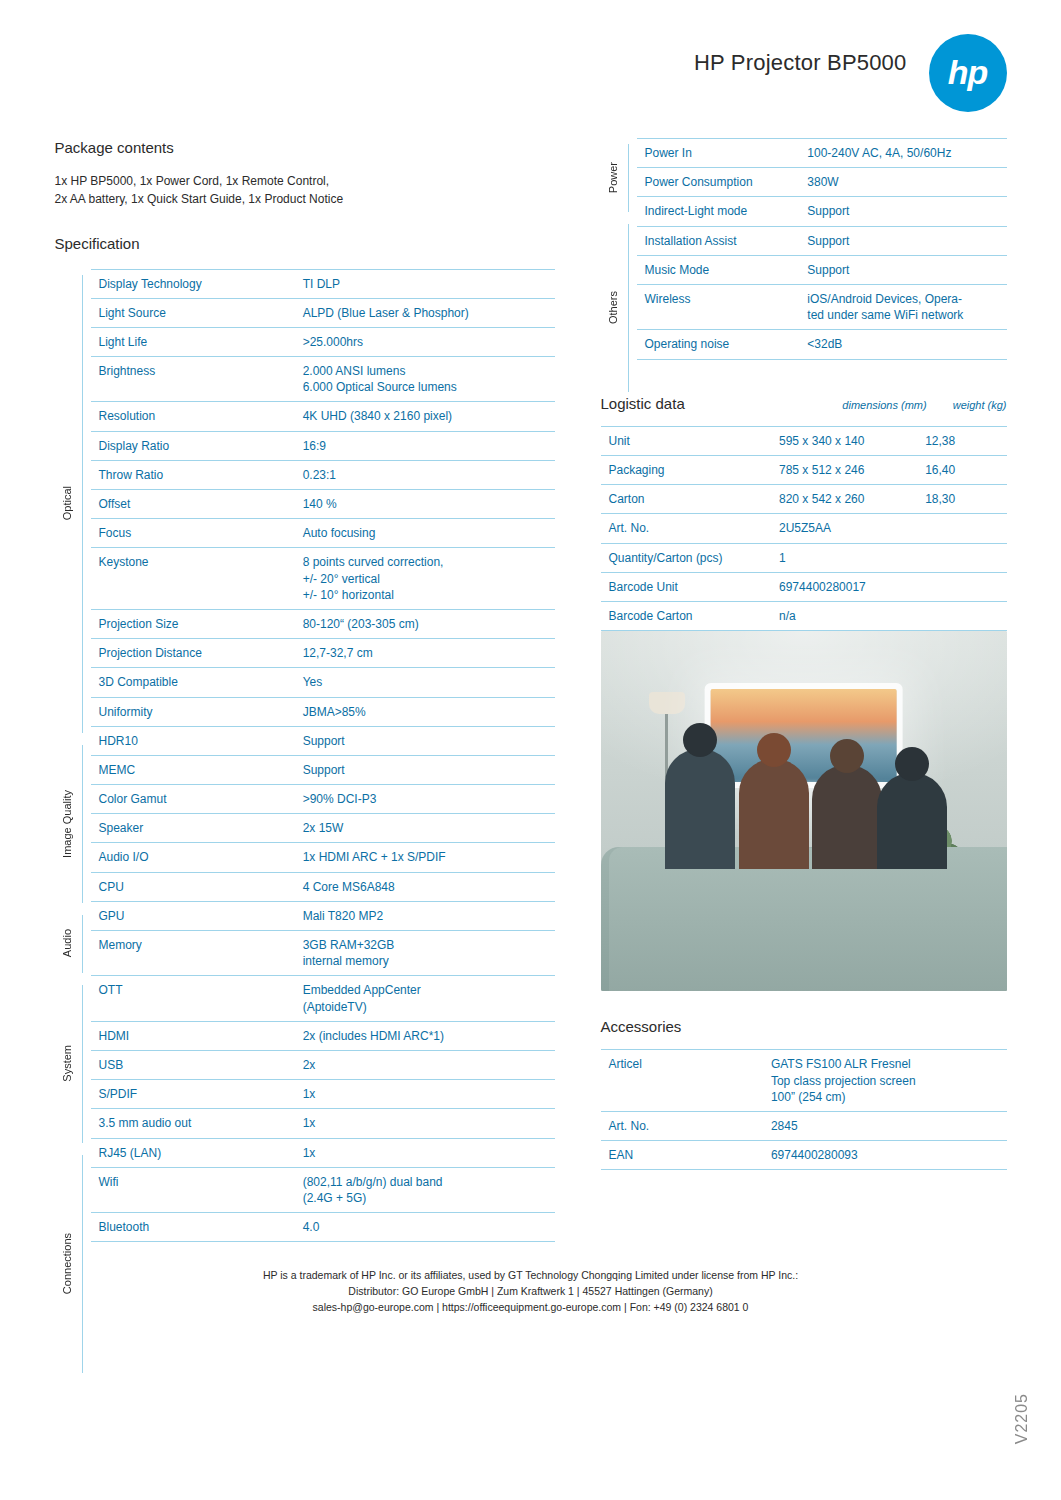HP Projector BP5000
hp
Package contents
1x HP BP5000, 1x Power Cord, 1x Remote Control,
2x AA battery, 1x Quick Start Guide, 1x Product Notice
Specification
Optical
Image Quality
Audio
System
Connections
| Display Technology | TI DLP |
| Light Source | ALPD (Blue Laser & Phosphor) |
| Light Life | >25.000hrs |
| Brightness | 2.000 ANSI lumens 6.000 Optical Source lumens |
| Resolution | 4K UHD (3840 x 2160 pixel) |
| Display Ratio | 16:9 |
| Throw Ratio | 0.23:1 |
| Offset | 140 % |
| Focus | Auto focusing |
| Keystone | 8 points curved correction, +/- 20° vertical +/- 10° horizontal |
| Projection Size | 80-120“ (203-305 cm) |
| Projection Distance | 12,7-32,7 cm |
| 3D Compatible | Yes |
| Uniformity | JBMA>85% |
| HDR10 | Support |
| MEMC | Support |
| Color Gamut | >90% DCI-P3 |
| Speaker | 2x 15W |
| Audio I/O | 1x HDMI ARC + 1x S/PDIF |
| CPU | 4 Core MS6A848 |
| GPU | Mali T820 MP2 |
| Memory | 3GB RAM+32GB internal memory |
| OTT | Embedded AppCenter (AptoideTV) |
| HDMI | 2x (includes HDMI ARC*1) |
| USB | 2x |
| S/PDIF | 1x |
| 3.5 mm audio out | 1x |
| RJ45 (LAN) | 1x |
| Wifi | (802,11 a/b/g/n) dual band (2.4G + 5G) |
| Bluetooth | 4.0 |
Power
Others
| Power In | 100-240V AC, 4A, 50/60Hz |
| Power Consumption | 380W |
| Indirect-Light mode | Support |
| Installation Assist | Support |
| Music Mode | Support |
| Wireless | iOS/Android Devices, Opera- ted under same WiFi network |
| Operating noise | <32dB |
Logistic data
dimensions (mm) weight (kg)
| Unit | 595 x 340 x 140 | 12,38 |
| Packaging | 785 x 512 x 246 | 16,40 |
| Carton | 820 x 542 x 260 | 18,30 |
| Art. No. | 2U5Z5AA |
| Quantity/Carton (pcs) | 1 |
| Barcode Unit | 6974400280017 |
| Barcode Carton | n/a |
Accessories
| Articel | GATS FS100 ALR Fresnel Top class projection screen 100” (254 cm) |
| Art. No. | 2845 |
| EAN | 6974400280093 |
HP is a trademark of HP Inc. or its affiliates, used by GT Technology Chongqing Limited under license from HP Inc.:
Distributor: GO Europe GmbH | Zum Kraftwerk 1 | 45527 Hattingen (Germany)
sales-hp@go-europe.com | https://officeequipment.go-europe.com | Fon: +49 (0) 2324 6801 0
V2205